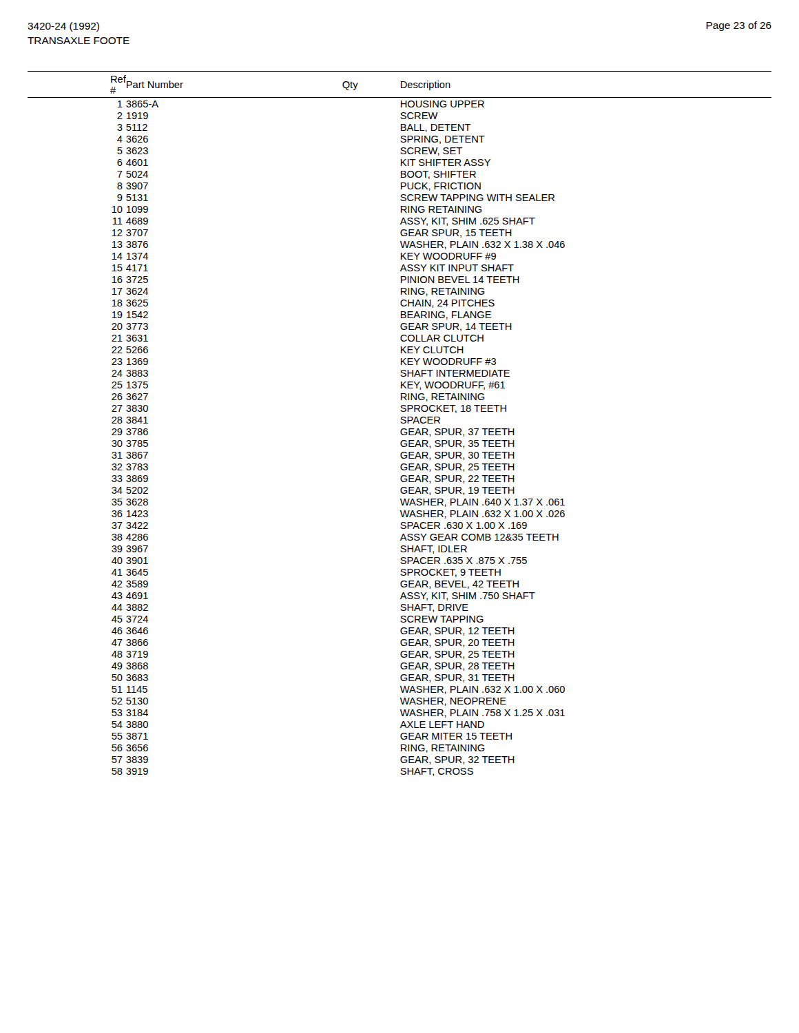3420-24 (1992)
TRANSAXLE FOOTE
Page 23 of 26
| Ref # | Part Number | Qty | Description |
| --- | --- | --- | --- |
| 1 | 3865-A | | HOUSING UPPER |
| 2 | 1919 | | SCREW |
| 3 | 5112 | | BALL, DETENT |
| 4 | 3626 | | SPRING, DETENT |
| 5 | 3623 | | SCREW, SET |
| 6 | 4601 | | KIT SHIFTER ASSY |
| 7 | 5024 | | BOOT, SHIFTER |
| 8 | 3907 | | PUCK, FRICTION |
| 9 | 5131 | | SCREW TAPPING WITH SEALER |
| 10 | 1099 | | RING RETAINING |
| 11 | 4689 | | ASSY, KIT, SHIM .625 SHAFT |
| 12 | 3707 | | GEAR SPUR, 15 TEETH |
| 13 | 3876 | | WASHER, PLAIN .632 X 1.38 X .046 |
| 14 | 1374 | | KEY WOODRUFF #9 |
| 15 | 4171 | | ASSY KIT INPUT SHAFT |
| 16 | 3725 | | PINION BEVEL 14 TEETH |
| 17 | 3624 | | RING, RETAINING |
| 18 | 3625 | | CHAIN, 24 PITCHES |
| 19 | 1542 | | BEARING, FLANGE |
| 20 | 3773 | | GEAR SPUR, 14 TEETH |
| 21 | 3631 | | COLLAR CLUTCH |
| 22 | 5266 | | KEY CLUTCH |
| 23 | 1369 | | KEY WOODRUFF #3 |
| 24 | 3883 | | SHAFT INTERMEDIATE |
| 25 | 1375 | | KEY, WOODRUFF, #61 |
| 26 | 3627 | | RING, RETAINING |
| 27 | 3830 | | SPROCKET, 18 TEETH |
| 28 | 3841 | | SPACER |
| 29 | 3786 | | GEAR, SPUR, 37 TEETH |
| 30 | 3785 | | GEAR, SPUR, 35 TEETH |
| 31 | 3867 | | GEAR, SPUR, 30 TEETH |
| 32 | 3783 | | GEAR, SPUR, 25 TEETH |
| 33 | 3869 | | GEAR, SPUR, 22 TEETH |
| 34 | 5202 | | GEAR, SPUR, 19 TEETH |
| 35 | 3628 | | WASHER, PLAIN .640 X 1.37 X .061 |
| 36 | 1423 | | WASHER, PLAIN .632 X 1.00 X .026 |
| 37 | 3422 | | SPACER .630 X 1.00 X .169 |
| 38 | 4286 | | ASSY GEAR COMB 12&35 TEETH |
| 39 | 3967 | | SHAFT, IDLER |
| 40 | 3901 | | SPACER .635 X .875 X .755 |
| 41 | 3645 | | SPROCKET, 9 TEETH |
| 42 | 3589 | | GEAR, BEVEL, 42 TEETH |
| 43 | 4691 | | ASSY, KIT, SHIM .750 SHAFT |
| 44 | 3882 | | SHAFT, DRIVE |
| 45 | 3724 | | SCREW TAPPING |
| 46 | 3646 | | GEAR, SPUR, 12 TEETH |
| 47 | 3866 | | GEAR, SPUR, 20 TEETH |
| 48 | 3719 | | GEAR, SPUR, 25 TEETH |
| 49 | 3868 | | GEAR, SPUR, 28 TEETH |
| 50 | 3683 | | GEAR, SPUR, 31 TEETH |
| 51 | 1145 | | WASHER, PLAIN .632 X 1.00 X .060 |
| 52 | 5130 | | WASHER, NEOPRENE |
| 53 | 3184 | | WASHER, PLAIN .758 X 1.25 X .031 |
| 54 | 3880 | | AXLE LEFT HAND |
| 55 | 3871 | | GEAR MITER 15 TEETH |
| 56 | 3656 | | RING, RETAINING |
| 57 | 3839 | | GEAR, SPUR, 32 TEETH |
| 58 | 3919 | | SHAFT, CROSS |